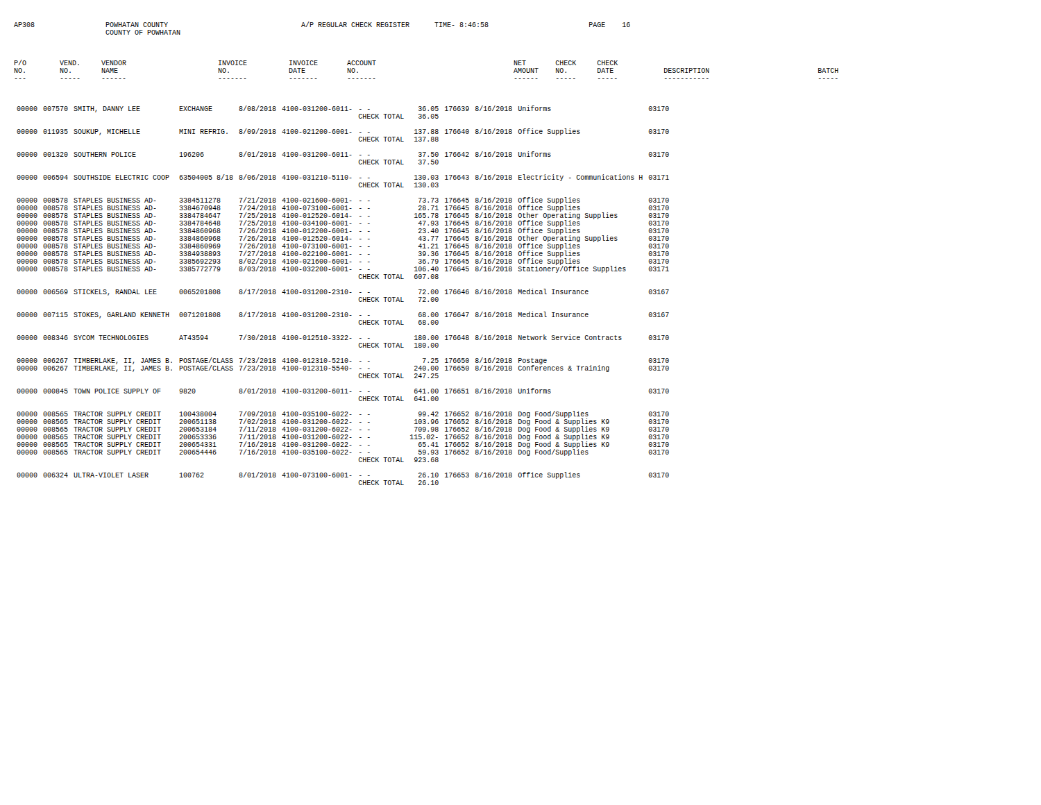AP308 POWHATAN COUNTY A/P REGULAR CHECK REGISTER TIME- 8:46:58 PAGE 16 COUNTY OF POWHATAN
P/O VEND. VENDOR INVOICE INVOICE ACCOUNT NET CHECK CHECK NO. NO. NAME NO. DATE NO. AMOUNT NO. DATE DESCRIPTION BATCH --- ----- ------ ------- ------- ------- ------ ----- ----- ----------- -----
| 00000 | 007570 | SMITH, DANNY LEE | EXCHANGE | 8/08/2018 | 4100-031200-6011- | - - | 36.05 | 176639 | 8/16/2018 | Uniforms | 03170 |
| | | | | | | CHECK TOTAL | 36.05 | | | | |
| 00000 | 011935 | SOUKUP, MICHELLE | MINI REFRIG. | 8/09/2018 | 4100-021200-6001- | - - | 137.88 | 176640 | 8/16/2018 | Office Supplies | 03170 |
| | | | | | | CHECK TOTAL | 137.88 | | | | |
| 00000 | 001320 | SOUTHERN POLICE | 196206 | 8/01/2018 | 4100-031200-6011- | - - | 37.50 | 176642 | 8/16/2018 | Uniforms | 03170 |
| | | | | | | CHECK TOTAL | 37.50 | | | | |
| 00000 | 006594 | SOUTHSIDE ELECTRIC COOP | 63504005 8/18 | 8/06/2018 | 4100-031210-5110- | - - | 130.03 | 176643 | 8/16/2018 | Electricity - Communications H | 03171 |
| | | | | | | CHECK TOTAL | 130.03 | | | | |
| 00000 | 008578 | STAPLES BUSINESS AD- | 3384511278 | 7/21/2018 | 4100-021600-6001- | - - | 73.73 | 176645 | 8/16/2018 | Office Supplies | 03170 |
| 00000 | 008578 | STAPLES BUSINESS AD- | 3384670948 | 7/24/2018 | 4100-073100-6001- | - - | 28.71 | 176645 | 8/16/2018 | Office Supplies | 03170 |
| 00000 | 008578 | STAPLES BUSINESS AD- | 3384784647 | 7/25/2018 | 4100-012520-6014- | - - | 165.78 | 176645 | 8/16/2018 | Other Operating Supplies | 03170 |
| 00000 | 008578 | STAPLES BUSINESS AD- | 3384784648 | 7/25/2018 | 4100-034100-6001- | - - | 47.93 | 176645 | 8/16/2018 | Office Supplies | 03170 |
| 00000 | 008578 | STAPLES BUSINESS AD- | 3384860968 | 7/26/2018 | 4100-012200-6001- | - - | 23.40 | 176645 | 8/16/2018 | Office Supplies | 03170 |
| 00000 | 008578 | STAPLES BUSINESS AD- | 3384860968 | 7/26/2018 | 4100-012520-6014- | - - | 43.77 | 176645 | 8/16/2018 | Other Operating Supplies | 03170 |
| 00000 | 008578 | STAPLES BUSINESS AD- | 3384860969 | 7/26/2018 | 4100-073100-6001- | - - | 41.21 | 176645 | 8/16/2018 | Office Supplies | 03170 |
| 00000 | 008578 | STAPLES BUSINESS AD- | 3384938893 | 7/27/2018 | 4100-022100-6001- | - - | 39.36 | 176645 | 8/16/2018 | Office Supplies | 03170 |
| 00000 | 008578 | STAPLES BUSINESS AD- | 3385692293 | 8/02/2018 | 4100-021600-6001- | - - | 36.79 | 176645 | 8/16/2018 | Office Supplies | 03170 |
| 00000 | 008578 | STAPLES BUSINESS AD- | 3385772779 | 8/03/2018 | 4100-032200-6001- | - - | 106.40 | 176645 | 8/16/2018 | Stationery/Office Supplies | 03171 |
| | | | | | | CHECK TOTAL | 607.08 | | | | |
| 00000 | 006569 | STICKELS, RANDAL LEE | 0065201808 | 8/17/2018 | 4100-031200-2310- | - - | 72.00 | 176646 | 8/16/2018 | Medical Insurance | 03167 |
| | | | | | | CHECK TOTAL | 72.00 | | | | |
| 00000 | 007115 | STOKES, GARLAND KENNETH | 0071201808 | 8/17/2018 | 4100-031200-2310- | - - | 68.00 | 176647 | 8/16/2018 | Medical Insurance | 03167 |
| | | | | | | CHECK TOTAL | 68.00 | | | | |
| 00000 | 008346 | SYCOM TECHNOLOGIES | AT43594 | 7/30/2018 | 4100-012510-3322- | - - | 180.00 | 176648 | 8/16/2018 | Network Service Contracts | 03170 |
| | | | | | | CHECK TOTAL | 180.00 | | | | |
| 00000 | 006267 | TIMBERLAKE, II, JAMES B. | POSTAGE/CLASS | 7/23/2018 | 4100-012310-5210- | - - | 7.25 | 176650 | 8/16/2018 | Postage | 03170 |
| 00000 | 006267 | TIMBERLAKE, II, JAMES B. | POSTAGE/CLASS | 7/23/2018 | 4100-012310-5540- | - - | 240.00 | 176650 | 8/16/2018 | Conferences & Training | 03170 |
| | | | | | | CHECK TOTAL | 247.25 | | | | |
| 00000 | 000845 | TOWN POLICE SUPPLY OF | 9820 | 8/01/2018 | 4100-031200-6011- | - - | 641.00 | 176651 | 8/16/2018 | Uniforms | 03170 |
| | | | | | | CHECK TOTAL | 641.00 | | | | |
| 00000 | 008565 | TRACTOR SUPPLY CREDIT | 100438004 | 7/09/2018 | 4100-035100-6022- | - - | 99.42 | 176652 | 8/16/2018 | Dog Food/Supplies | 03170 |
| 00000 | 008565 | TRACTOR SUPPLY CREDIT | 200651138 | 7/02/2018 | 4100-031200-6022- | - - | 103.96 | 176652 | 8/16/2018 | Dog Food & Supplies K9 | 03170 |
| 00000 | 008565 | TRACTOR SUPPLY CREDIT | 200653184 | 7/11/2018 | 4100-031200-6022- | - - | 709.98 | 176652 | 8/16/2018 | Dog Food & Supplies K9 | 03170 |
| 00000 | 008565 | TRACTOR SUPPLY CREDIT | 200653336 | 7/11/2018 | 4100-031200-6022- | - - | 115.02- | 176652 | 8/16/2018 | Dog Food & Supplies K9 | 03170 |
| 00000 | 008565 | TRACTOR SUPPLY CREDIT | 200654331 | 7/16/2018 | 4100-031200-6022- | - - | 65.41 | 176652 | 8/16/2018 | Dog Food & Supplies K9 | 03170 |
| 00000 | 008565 | TRACTOR SUPPLY CREDIT | 200654446 | 7/16/2018 | 4100-035100-6022- | - - | 59.93 | 176652 | 8/16/2018 | Dog Food/Supplies | 03170 |
| | | | | | | CHECK TOTAL | 923.68 | | | | |
| 00000 | 006324 | ULTRA-VIOLET LASER | 100762 | 8/01/2018 | 4100-073100-6001- | - - | 26.10 | 176653 | 8/16/2018 | Office Supplies | 03170 |
| | | | | | | CHECK TOTAL | 26.10 | | | | |